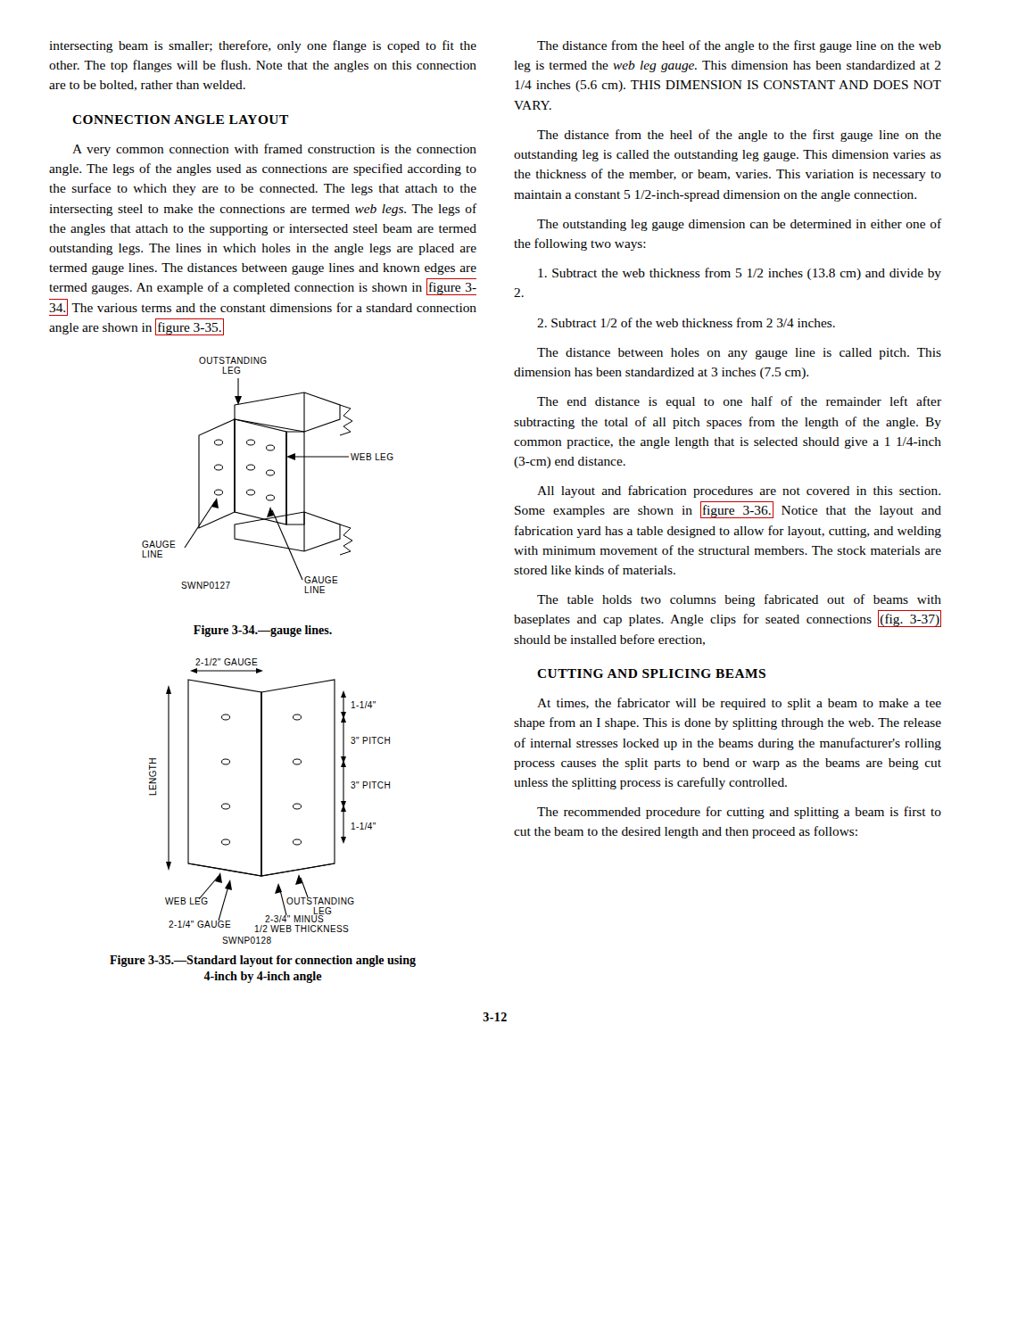intersecting beam is smaller; therefore, only one flange is coped to fit the other. The top flanges will be flush. Note that the angles on this connection are to be bolted, rather than welded.
CONNECTION ANGLE LAYOUT
A very common connection with framed construction is the connection angle. The legs of the angles used as connections are specified according to the surface to which they are to be connected. The legs that attach to the intersecting steel to make the connections are termed web legs. The legs of the angles that attach to the supporting or intersected steel beam are termed outstanding legs. The lines in which holes in the angle legs are placed are termed gauge lines. The distances between gauge lines and known edges are termed gauges. An example of a completed connection is shown in figure 3-34. The various terms and the constant dimensions for a standard connection angle are shown in figure 3-35.
OUTSTANDING LEG WEB LEG GAUGE LINE GAUGE LINE SWNP0127
Figure 3-34.—gauge lines.
2-1/2" GAUGE 1-1/4" 3" PITCH 3" PITCH 1-1/4" LENGTH WEB LEG OUTSTANDING LEG 2-1/4" GAUGE 2-3/4" MINUS 1/2 WEB THICKNESS SWNP0128
Figure 3-35.—Standard layout for connection angle using
4-inch by 4-inch angle
The distance from the heel of the angle to the first gauge line on the web leg is termed the web leg gauge. This dimension has been standardized at 2 1/4 inches (5.6 cm). THIS DIMENSION IS CONSTANT AND DOES NOT VARY.
The distance from the heel of the angle to the first gauge line on the outstanding leg is called the outstanding leg gauge. This dimension varies as the thickness of the member, or beam, varies. This variation is necessary to maintain a constant 5 1/2-inch-spread dimension on the angle connection.
The outstanding leg gauge dimension can be determined in either one of the following two ways:
1. Subtract the web thickness from 5 1/2 inches (13.8 cm) and divide by 2.
2. Subtract 1/2 of the web thickness from 2 3/4 inches.
The distance between holes on any gauge line is called pitch. This dimension has been standardized at 3 inches (7.5 cm).
The end distance is equal to one half of the remainder left after subtracting the total of all pitch spaces from the length of the angle. By common practice, the angle length that is selected should give a 1 1/4-inch (3-cm) end distance.
All layout and fabrication procedures are not covered in this section. Some examples are shown in figure 3-36. Notice that the layout and fabrication yard has a table designed to allow for layout, cutting, and welding with minimum movement of the structural members. The stock materials are stored like kinds of materials.
The table holds two columns being fabricated out of beams with baseplates and cap plates. Angle clips for seated connections (fig. 3-37) should be installed before erection,
CUTTING AND SPLICING BEAMS
At times, the fabricator will be required to split a beam to make a tee shape from an I shape. This is done by splitting through the web. The release of internal stresses locked up in the beams during the manufacturer's rolling process causes the split parts to bend or warp as the beams are being cut unless the splitting process is carefully controlled.
The recommended procedure for cutting and splitting a beam is first to cut the beam to the desired length and then proceed as follows:
3-12